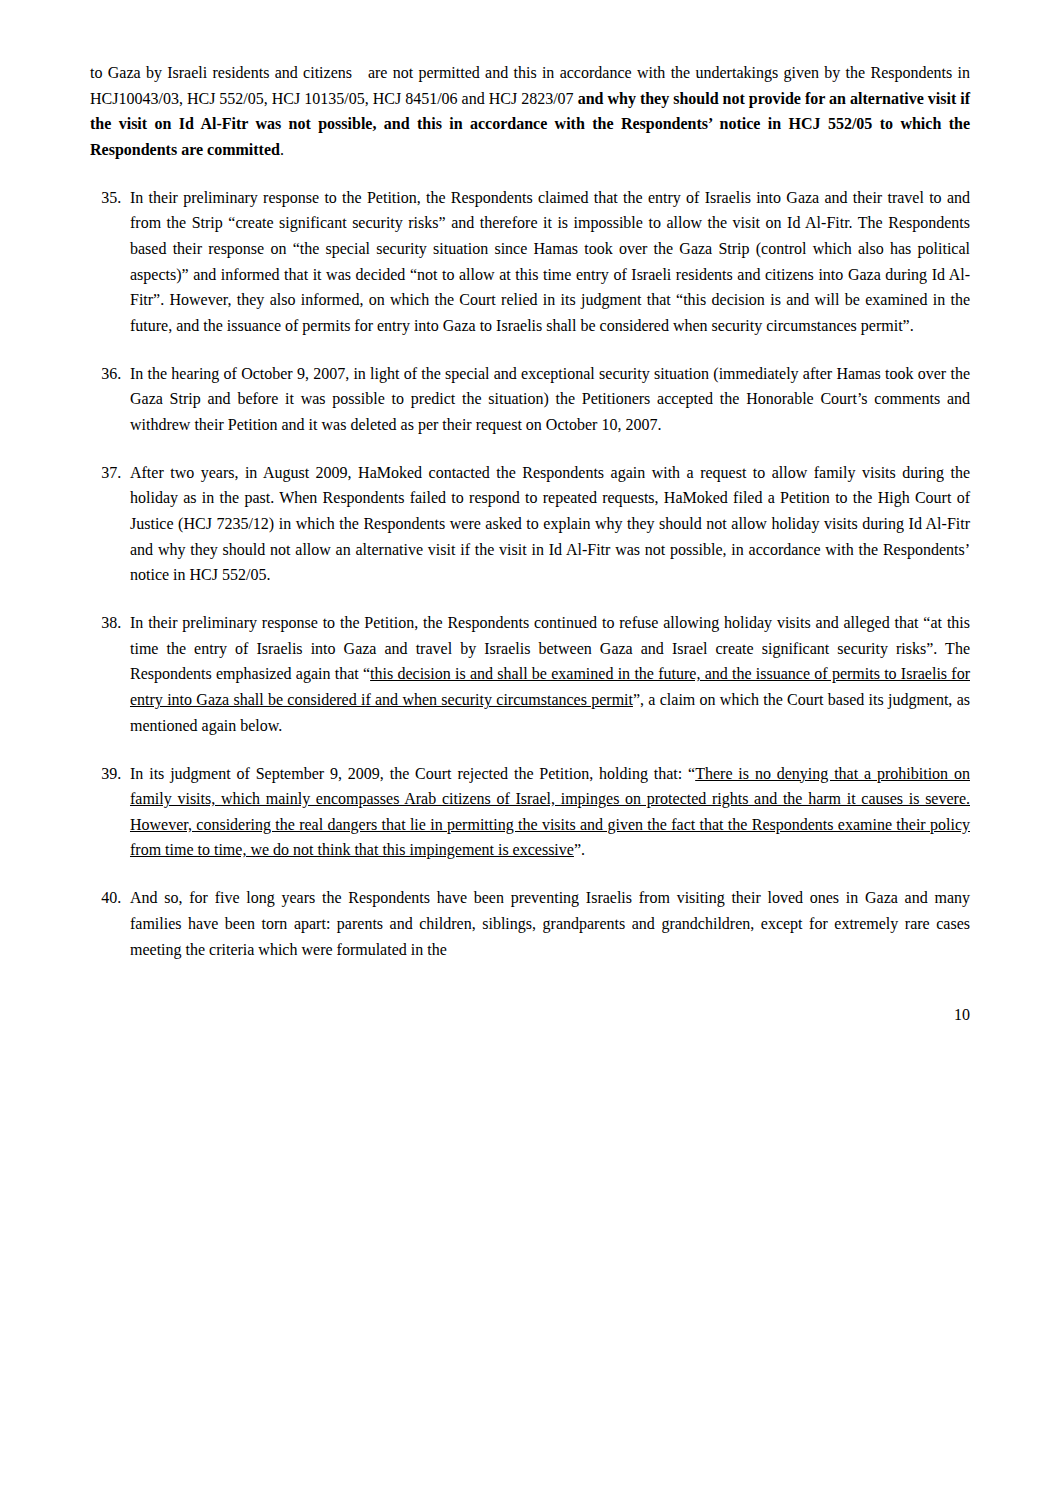to Gaza by Israeli residents and citizens are not permitted and this in accordance with the undertakings given by the Respondents in HCJ10043/03, HCJ 552/05, HCJ 10135/05, HCJ 8451/06 and HCJ 2823/07 and why they should not provide for an alternative visit if the visit on Id Al-Fitr was not possible, and this in accordance with the Respondents’ notice in HCJ 552/05 to which the Respondents are committed.
In their preliminary response to the Petition, the Respondents claimed that the entry of Israelis into Gaza and their travel to and from the Strip “create significant security risks” and therefore it is impossible to allow the visit on Id Al-Fitr. The Respondents based their response on “the special security situation since Hamas took over the Gaza Strip (control which also has political aspects)” and informed that it was decided “not to allow at this time entry of Israeli residents and citizens into Gaza during Id Al-Fitr”. However, they also informed, on which the Court relied in its judgment that “this decision is and will be examined in the future, and the issuance of permits for entry into Gaza to Israelis shall be considered when security circumstances permit”.
In the hearing of October 9, 2007, in light of the special and exceptional security situation (immediately after Hamas took over the Gaza Strip and before it was possible to predict the situation) the Petitioners accepted the Honorable Court’s comments and withdrew their Petition and it was deleted as per their request on October 10, 2007.
After two years, in August 2009, HaMoked contacted the Respondents again with a request to allow family visits during the holiday as in the past. When Respondents failed to respond to repeated requests, HaMoked filed a Petition to the High Court of Justice (HCJ 7235/12) in which the Respondents were asked to explain why they should not allow holiday visits during Id Al-Fitr and why they should not allow an alternative visit if the visit in Id Al-Fitr was not possible, in accordance with the Respondents’ notice in HCJ 552/05.
In their preliminary response to the Petition, the Respondents continued to refuse allowing holiday visits and alleged that “at this time the entry of Israelis into Gaza and travel by Israelis between Gaza and Israel create significant security risks”. The Respondents emphasized again that “this decision is and shall be examined in the future, and the issuance of permits to Israelis for entry into Gaza shall be considered if and when security circumstances permit”, a claim on which the Court based its judgment, as mentioned again below.
In its judgment of September 9, 2009, the Court rejected the Petition, holding that: “There is no denying that a prohibition on family visits, which mainly encompasses Arab citizens of Israel, impinges on protected rights and the harm it causes is severe. However, considering the real dangers that lie in permitting the visits and given the fact that the Respondents examine their policy from time to time, we do not think that this impingement is excessive”.
And so, for five long years the Respondents have been preventing Israelis from visiting their loved ones in Gaza and many families have been torn apart: parents and children, siblings, grandparents and grandchildren, except for extremely rare cases meeting the criteria which were formulated in the
10